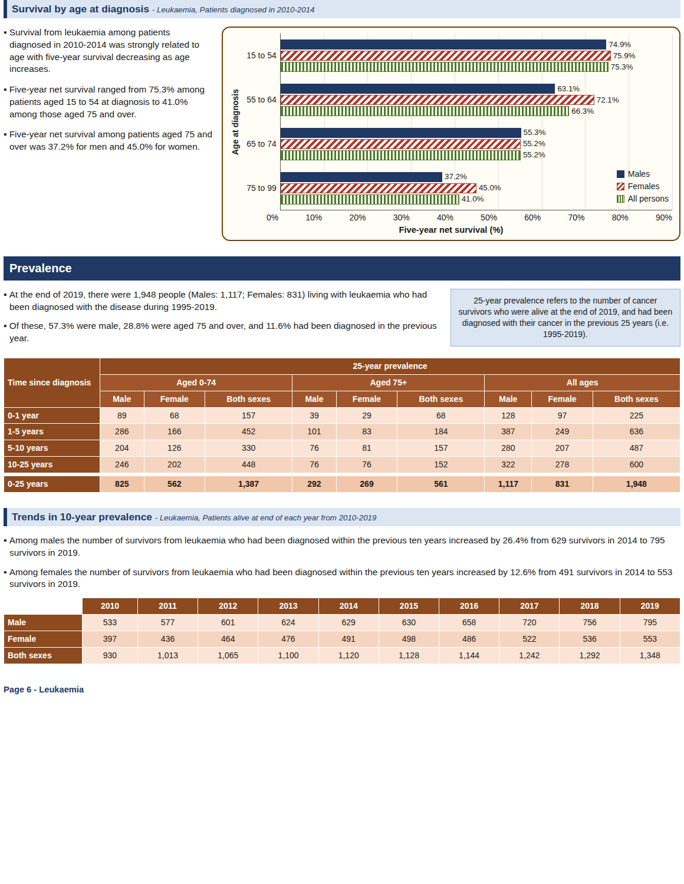Survival by age at diagnosis - Leukaemia, Patients diagnosed in 2010-2014
Survival from leukaemia among patients diagnosed in 2010-2014 was strongly related to age with five-year survival decreasing as age increases.
Five-year net survival ranged from 75.3% among patients aged 15 to 54 at diagnosis to 41.0% among those aged 75 and over.
Five-year net survival among patients aged 75 and over was 37.2% for men and 45.0% for women.
Age at diagnosis
15 to 54
55 to 64
65 to 74
75 to 99
74.9%
75.9%
75.3%
63.1%
72.1%
66.3%
55.3%
55.2%
55.2%
37.2%
45.0%
41.0%
Males
Females
All persons
0% 10% 20% 30% 40% 50% 60% 70% 80% 90%
Five-year net survival (%)
Prevalence
At the end of 2019, there were 1,948 people (Males: 1,117; Females: 831) living with leukaemia who had been diagnosed with the disease during 1995-2019.
Of these, 57.3% were male, 28.8% were aged 75 and over, and 11.6% had been diagnosed in the previous year.
25-year prevalence refers to the number of cancer survivors who were alive at the end of 2019, and had been diagnosed with their cancer in the previous 25 years (i.e. 1995-2019).
| Time since diagnosis | 25-year prevalence |
| --- | --- |
| Aged 0-74 | Aged 75+ | All ages |
| Male | Female | Both sexes | Male | Female | Both sexes | Male | Female | Both sexes |
| 0-1 year | 89 | 68 | 157 | 39 | 29 | 68 | 128 | 97 | 225 |
| 1-5 years | 286 | 166 | 452 | 101 | 83 | 184 | 387 | 249 | 636 |
| 5-10 years | 204 | 126 | 330 | 76 | 81 | 157 | 280 | 207 | 487 |
| 10-25 years | 246 | 202 | 448 | 76 | 76 | 152 | 322 | 278 | 600 |
| 0-25 years | 825 | 562 | 1,387 | 292 | 269 | 561 | 1,117 | 831 | 1,948 |
Trends in 10-year prevalence - Leukaemia, Patients alive at end of each year from 2010-2019
Among males the number of survivors from leukaemia who had been diagnosed within the previous ten years increased by 26.4% from 629 survivors in 2014 to 795 survivors in 2019.
Among females the number of survivors from leukaemia who had been diagnosed within the previous ten years increased by 12.6% from 491 survivors in 2014 to 553 survivors in 2019.
| | 2010 | 2011 | 2012 | 2013 | 2014 | 2015 | 2016 | 2017 | 2018 | 2019 |
| --- | --- | --- | --- | --- | --- | --- | --- | --- | --- | --- |
| Male | 533 | 577 | 601 | 624 | 629 | 630 | 658 | 720 | 756 | 795 |
| Female | 397 | 436 | 464 | 476 | 491 | 498 | 486 | 522 | 536 | 553 |
| Both sexes | 930 | 1,013 | 1,065 | 1,100 | 1,120 | 1,128 | 1,144 | 1,242 | 1,292 | 1,348 |
Page 6 - Leukaemia